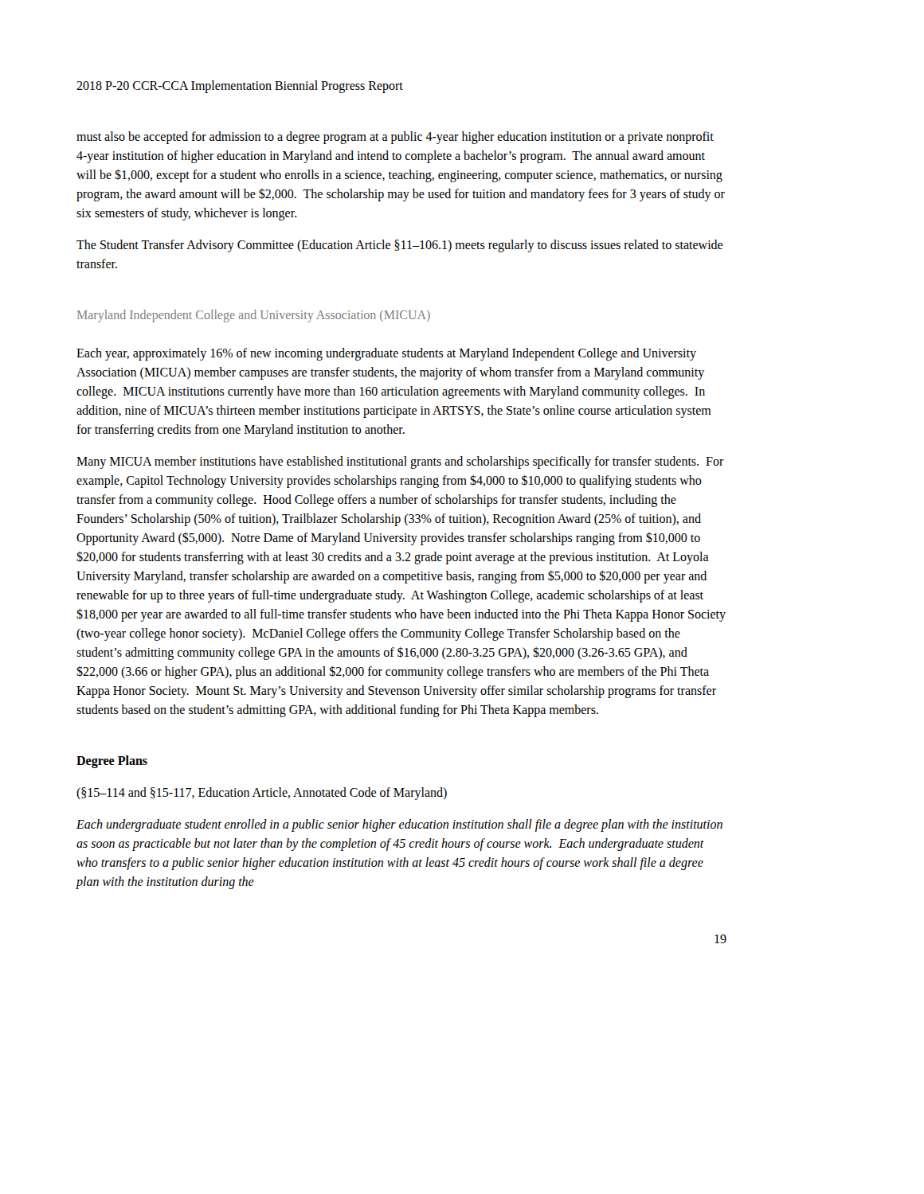2018 P-20 CCR-CCA Implementation Biennial Progress Report
must also be accepted for admission to a degree program at a public 4-year higher education institution or a private nonprofit 4-year institution of higher education in Maryland and intend to complete a bachelor’s program. The annual award amount will be $1,000, except for a student who enrolls in a science, teaching, engineering, computer science, mathematics, or nursing program, the award amount will be $2,000. The scholarship may be used for tuition and mandatory fees for 3 years of study or six semesters of study, whichever is longer.
The Student Transfer Advisory Committee (Education Article §11–106.1) meets regularly to discuss issues related to statewide transfer.
Maryland Independent College and University Association (MICUA)
Each year, approximately 16% of new incoming undergraduate students at Maryland Independent College and University Association (MICUA) member campuses are transfer students, the majority of whom transfer from a Maryland community college. MICUA institutions currently have more than 160 articulation agreements with Maryland community colleges. In addition, nine of MICUA’s thirteen member institutions participate in ARTSYS, the State’s online course articulation system for transferring credits from one Maryland institution to another.
Many MICUA member institutions have established institutional grants and scholarships specifically for transfer students. For example, Capitol Technology University provides scholarships ranging from $4,000 to $10,000 to qualifying students who transfer from a community college. Hood College offers a number of scholarships for transfer students, including the Founders’ Scholarship (50% of tuition), Trailblazer Scholarship (33% of tuition), Recognition Award (25% of tuition), and Opportunity Award ($5,000). Notre Dame of Maryland University provides transfer scholarships ranging from $10,000 to $20,000 for students transferring with at least 30 credits and a 3.2 grade point average at the previous institution. At Loyola University Maryland, transfer scholarship are awarded on a competitive basis, ranging from $5,000 to $20,000 per year and renewable for up to three years of full-time undergraduate study. At Washington College, academic scholarships of at least $18,000 per year are awarded to all full-time transfer students who have been inducted into the Phi Theta Kappa Honor Society (two-year college honor society). McDaniel College offers the Community College Transfer Scholarship based on the student’s admitting community college GPA in the amounts of $16,000 (2.80-3.25 GPA), $20,000 (3.26-3.65 GPA), and $22,000 (3.66 or higher GPA), plus an additional $2,000 for community college transfers who are members of the Phi Theta Kappa Honor Society. Mount St. Mary’s University and Stevenson University offer similar scholarship programs for transfer students based on the student’s admitting GPA, with additional funding for Phi Theta Kappa members.
Degree Plans
(§15–114 and §15-117, Education Article, Annotated Code of Maryland)
Each undergraduate student enrolled in a public senior higher education institution shall file a degree plan with the institution as soon as practicable but not later than by the completion of 45 credit hours of course work. Each undergraduate student who transfers to a public senior higher education institution with at least 45 credit hours of course work shall file a degree plan with the institution during the
19